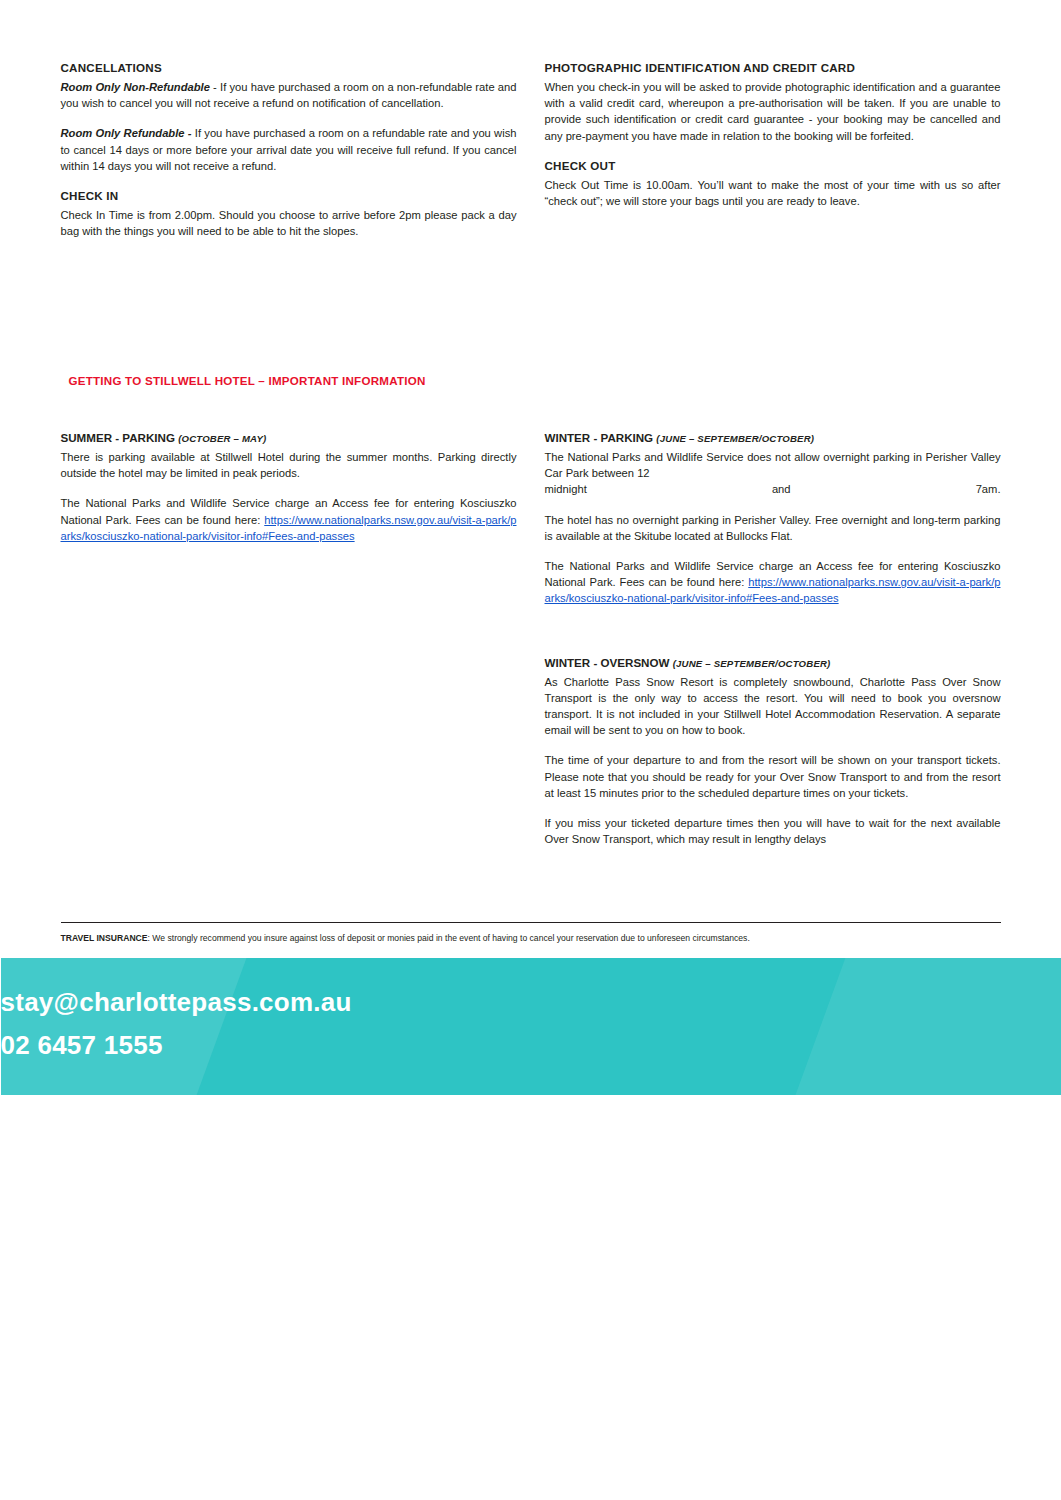Cancellations
Room Only Non-Refundable - If you have purchased a room on a non-refundable rate and you wish to cancel you will not receive a refund on notification of cancellation.
Room Only Refundable - If you have purchased a room on a refundable rate and you wish to cancel 14 days or more before your arrival date you will receive full refund. If you cancel within 14 days you will not receive a refund.
Check In
Check In Time is from 2.00pm. Should you choose to arrive before 2pm please pack a day bag with the things you will need to be able to hit the slopes.
Photographic Identification and Credit Card
When you check-in you will be asked to provide photographic identification and a guarantee with a valid credit card, whereupon a pre-authorisation will be taken. If you are unable to provide such identification or credit card guarantee - your booking may be cancelled and any pre-payment you have made in relation to the booking will be forfeited.
Check Out
Check Out Time is 10.00am. You’ll want to make the most of your time with us so after “check out”; we will store your bags until you are ready to leave.
Getting to Stillwell Hotel – Important Information
Summer - Parking (October – May)
There is parking available at Stillwell Hotel during the summer months. Parking directly outside the hotel may be limited in peak periods.
The National Parks and Wildlife Service charge an Access fee for entering Kosciuszko National Park. Fees can be found here: https://www.nationalparks.nsw.gov.au/visit-a-park/parks/kosciuszko-national-park/visitor-info#Fees-and-passes
Winter - Parking (June – September/October)
The National Parks and Wildlife Service does not allow overnight parking in Perisher Valley Car Park between 12
midnight and 7am.
The hotel has no overnight parking in Perisher Valley. Free overnight and long-term parking is available at the Skitube located at Bullocks Flat.
The National Parks and Wildlife Service charge an Access fee for entering Kosciuszko National Park. Fees can be found here: https://www.nationalparks.nsw.gov.au/visit-a-park/parks/kosciuszko-national-park/visitor-info#Fees-and-passes
Winter - Oversnow (June – September/October)
As Charlotte Pass Snow Resort is completely snowbound, Charlotte Pass Over Snow Transport is the only way to access the resort. You will need to book you oversnow transport. It is not included in your Stillwell Hotel Accommodation Reservation. A separate email will be sent to you on how to book.
The time of your departure to and from the resort will be shown on your transport tickets. Please note that you should be ready for your Over Snow Transport to and from the resort at least 15 minutes prior to the scheduled departure times on your tickets.
If you miss your ticketed departure times then you will have to wait for the next available Over Snow Transport, which may result in lengthy delays
TRAVEL INSURANCE: We strongly recommend you insure against loss of deposit or monies paid in the event of having to cancel your reservation due to unforeseen circumstances.
stay@charlottepass.com.au
02 6457 1555